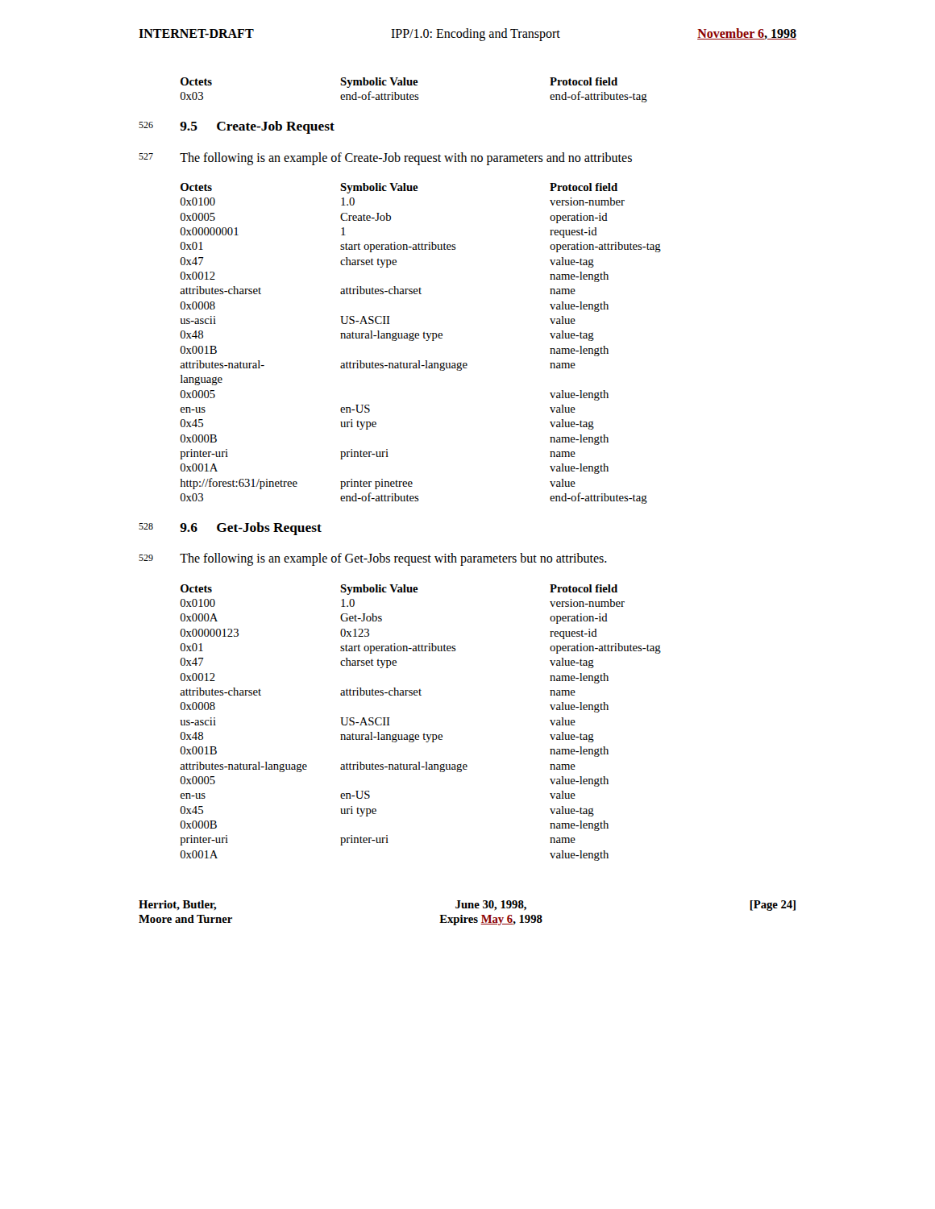INTERNET-DRAFT
IPP/1.0: Encoding and Transport
November 6, 1998
| Octets | Symbolic Value | Protocol field |
| --- | --- | --- |
| 0x03 | end-of-attributes | end-of-attributes-tag |
526
9.5 Create-Job Request
527
The following is an example of Create-Job request with no parameters and no attributes
| Octets | Symbolic Value | Protocol field |
| --- | --- | --- |
| 0x0100 | 1.0 | version-number |
| 0x0005 | Create-Job | operation-id |
| 0x00000001 | 1 | request-id |
| 0x01 | start operation-attributes | operation-attributes-tag |
| 0x47 | charset type | value-tag |
| 0x0012 | | name-length |
| attributes-charset | attributes-charset | name |
| 0x0008 | | value-length |
| us-ascii | US-ASCII | value |
| 0x48 | natural-language type | value-tag |
| 0x001B | | name-length |
| attributes-natural- language | attributes-natural-language | name |
| 0x0005 | | value-length |
| en-us | en-US | value |
| 0x45 | uri type | value-tag |
| 0x000B | | name-length |
| printer-uri | printer-uri | name |
| 0x001A | | value-length |
| http://forest:631/pinetree | printer pinetree | value |
| 0x03 | end-of-attributes | end-of-attributes-tag |
528
9.6 Get-Jobs Request
529
The following is an example of Get-Jobs request with parameters but no attributes.
| Octets | Symbolic Value | Protocol field |
| --- | --- | --- |
| 0x0100 | 1.0 | version-number |
| 0x000A | Get-Jobs | operation-id |
| 0x00000123 | 0x123 | request-id |
| 0x01 | start operation-attributes | operation-attributes-tag |
| 0x47 | charset type | value-tag |
| 0x0012 | | name-length |
| attributes-charset | attributes-charset | name |
| 0x0008 | | value-length |
| us-ascii | US-ASCII | value |
| 0x48 | natural-language type | value-tag |
| 0x001B | | name-length |
| attributes-natural-language | attributes-natural-language | name |
| 0x0005 | | value-length |
| en-us | en-US | value |
| 0x45 | uri type | value-tag |
| 0x000B | | name-length |
| printer-uri | printer-uri | name |
| 0x001A | | value-length |
Herriot, Butler, Moore and Turner
June 30, 1998, Expires May 6, 1998
[Page 24]